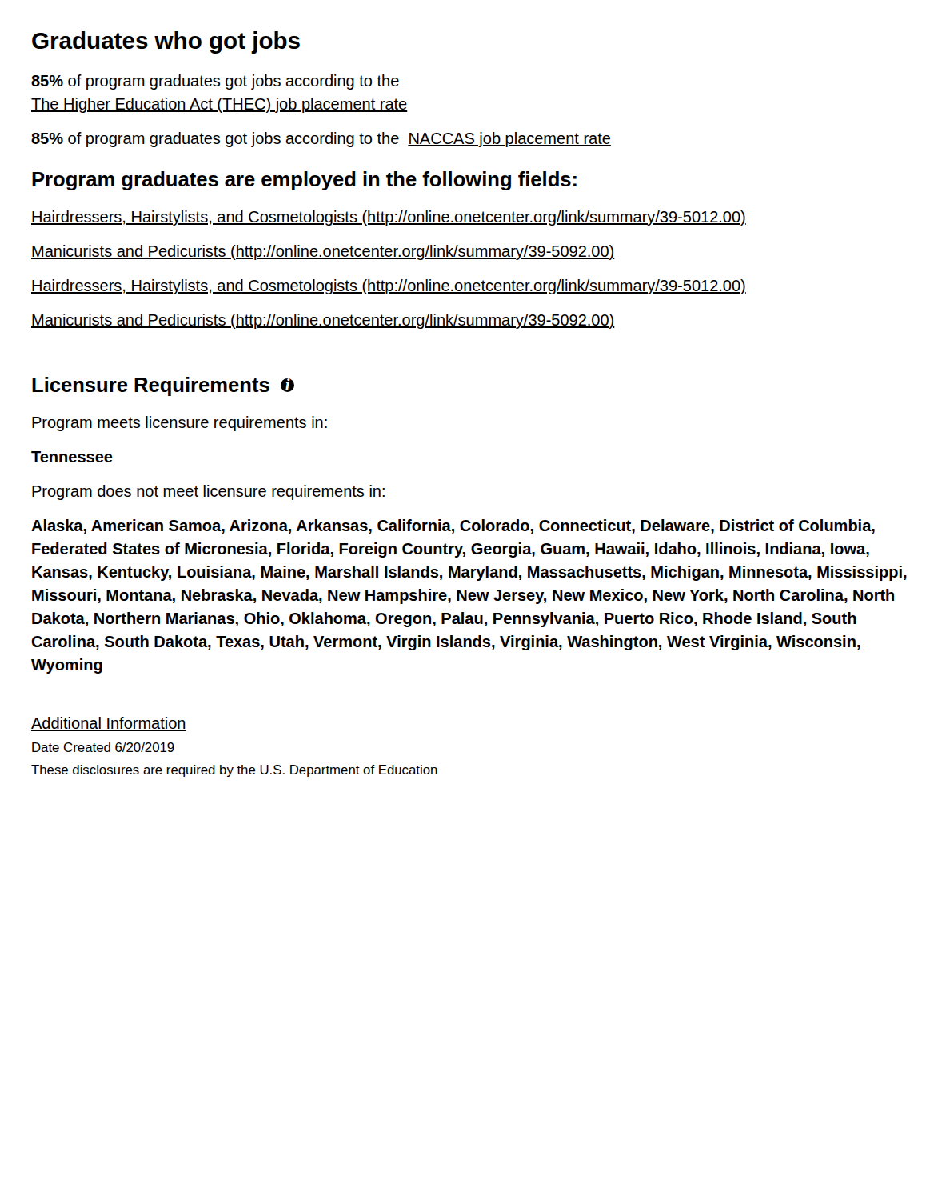Graduates who got jobs
85% of program graduates got jobs according to the
The Higher Education Act (THEC) job placement rate
85% of program graduates got jobs according to the NACCAS job placement rate
Program graduates are employed in the following fields:
Hairdressers, Hairstylists, and Cosmetologists (http://online.onetcenter.org/link/summary/39-5012.00)
Manicurists and Pedicurists (http://online.onetcenter.org/link/summary/39-5092.00)
Hairdressers, Hairstylists, and Cosmetologists (http://online.onetcenter.org/link/summary/39-5012.00)
Manicurists and Pedicurists (http://online.onetcenter.org/link/summary/39-5092.00)
Licensure Requirements i
Program meets licensure requirements in:
Tennessee
Program does not meet licensure requirements in:
Alaska, American Samoa, Arizona, Arkansas, California, Colorado, Connecticut, Delaware, District of Columbia, Federated States of Micronesia, Florida, Foreign Country, Georgia, Guam, Hawaii, Idaho, Illinois, Indiana, Iowa, Kansas, Kentucky, Louisiana, Maine, Marshall Islands, Maryland, Massachusetts, Michigan, Minnesota, Mississippi, Missouri, Montana, Nebraska, Nevada, New Hampshire, New Jersey, New Mexico, New York, North Carolina, North Dakota, Northern Marianas, Ohio, Oklahoma, Oregon, Palau, Pennsylvania, Puerto Rico, Rhode Island, South Carolina, South Dakota, Texas, Utah, Vermont, Virgin Islands, Virginia, Washington, West Virginia, Wisconsin, Wyoming
Additional Information
Date Created 6/20/2019
These disclosures are required by the U.S. Department of Education